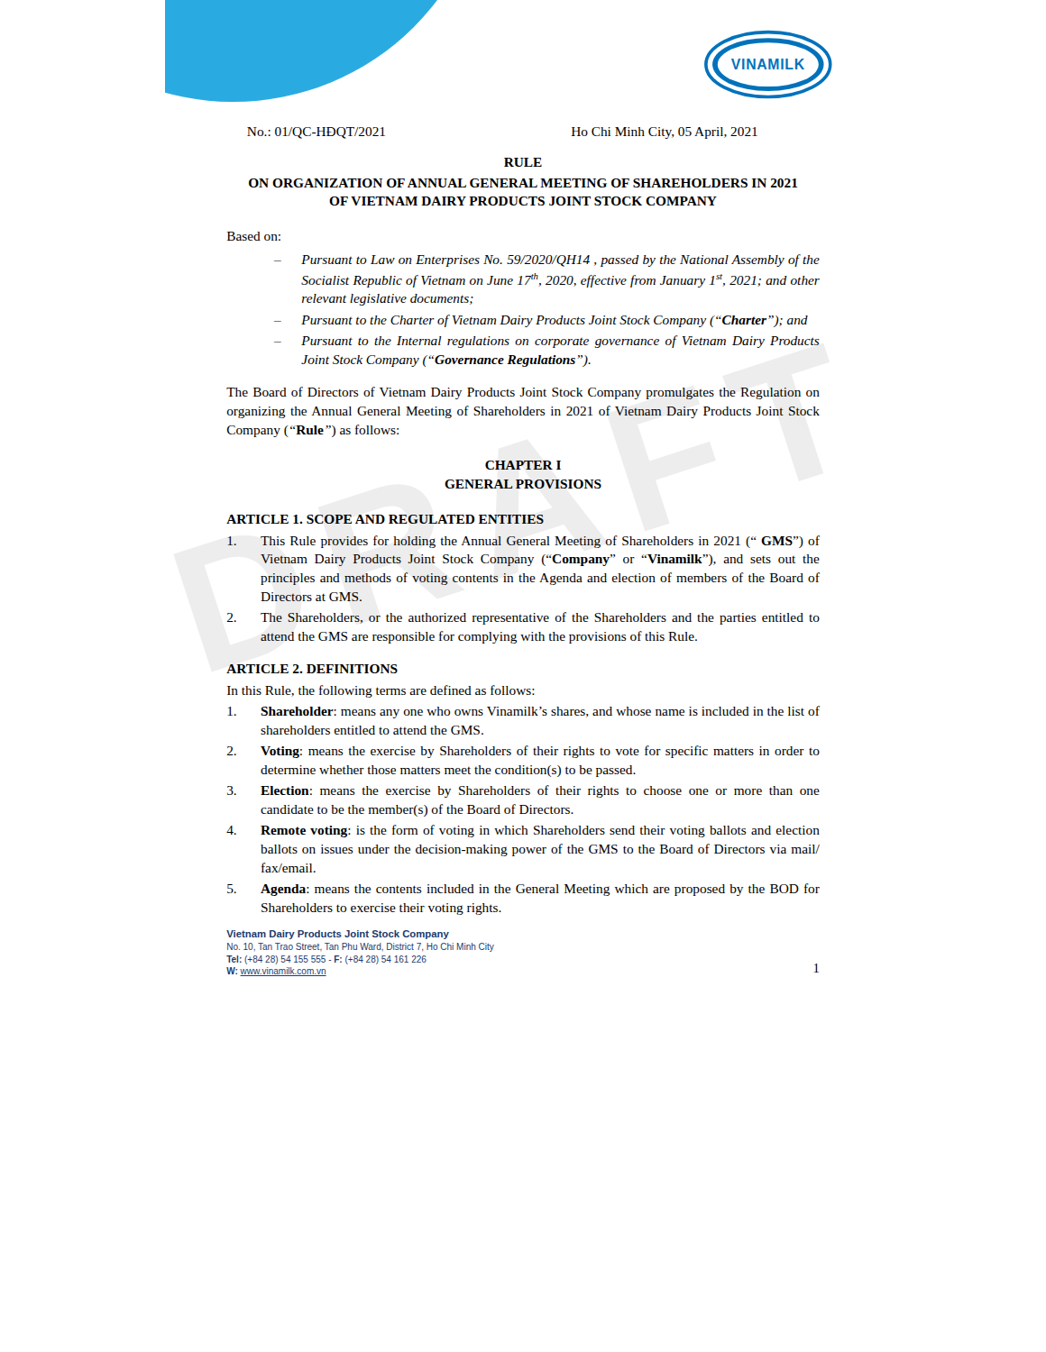VINAMILK
DRAFT
No.: 01/QC-HĐQT/2021
Ho Chi Minh City, 05 April, 2021
RULE
ON ORGANIZATION OF ANNUAL GENERAL MEETING OF SHAREHOLDERS IN 2021
OF VIETNAM DAIRY PRODUCTS JOINT STOCK COMPANY
Based on:
Pursuant to Law on Enterprises No. 59/2020/QH14 , passed by the National Assembly of the Socialist Republic of Vietnam on June 17th, 2020, effective from January 1st, 2021; and other relevant legislative documents;
Pursuant to the Charter of Vietnam Dairy Products Joint Stock Company (“Charter”); and
Pursuant to the Internal regulations on corporate governance of Vietnam Dairy Products Joint Stock Company (“Governance Regulations”).
The Board of Directors of Vietnam Dairy Products Joint Stock Company promulgates the Regulation on organizing the Annual General Meeting of Shareholders in 2021 of Vietnam Dairy Products Joint Stock Company (“Rule”) as follows:
CHAPTER I
GENERAL PROVISIONS
ARTICLE 1. SCOPE AND REGULATED ENTITIES
This Rule provides for holding the Annual General Meeting of Shareholders in 2021 (“ GMS”) of Vietnam Dairy Products Joint Stock Company (“Company” or “Vinamilk”), and sets out the principles and methods of voting contents in the Agenda and election of members of the Board of Directors at GMS.
The Shareholders, or the authorized representative of the Shareholders and the parties entitled to attend the GMS are responsible for complying with the provisions of this Rule.
ARTICLE 2. DEFINITIONS
In this Rule, the following terms are defined as follows:
Shareholder: means any one who owns Vinamilk’s shares, and whose name is included in the list of shareholders entitled to attend the GMS.
Voting: means the exercise by Shareholders of their rights to vote for specific matters in order to determine whether those matters meet the condition(s) to be passed.
Election: means the exercise by Shareholders of their rights to choose one or more than one candidate to be the member(s) of the Board of Directors.
Remote voting: is the form of voting in which Shareholders send their voting ballots and election ballots on issues under the decision-making power of the GMS to the Board of Directors via mail/ fax/email.
Agenda: means the contents included in the General Meeting which are proposed by the BOD for Shareholders to exercise their voting rights.
Vietnam Dairy Products Joint Stock Company
No. 10, Tan Trao Street, Tan Phu Ward, District 7, Ho Chi Minh City
Tel: (+84 28) 54 155 555 - F: (+84 28) 54 161 226
W: www.vinamilk.com.vn
1